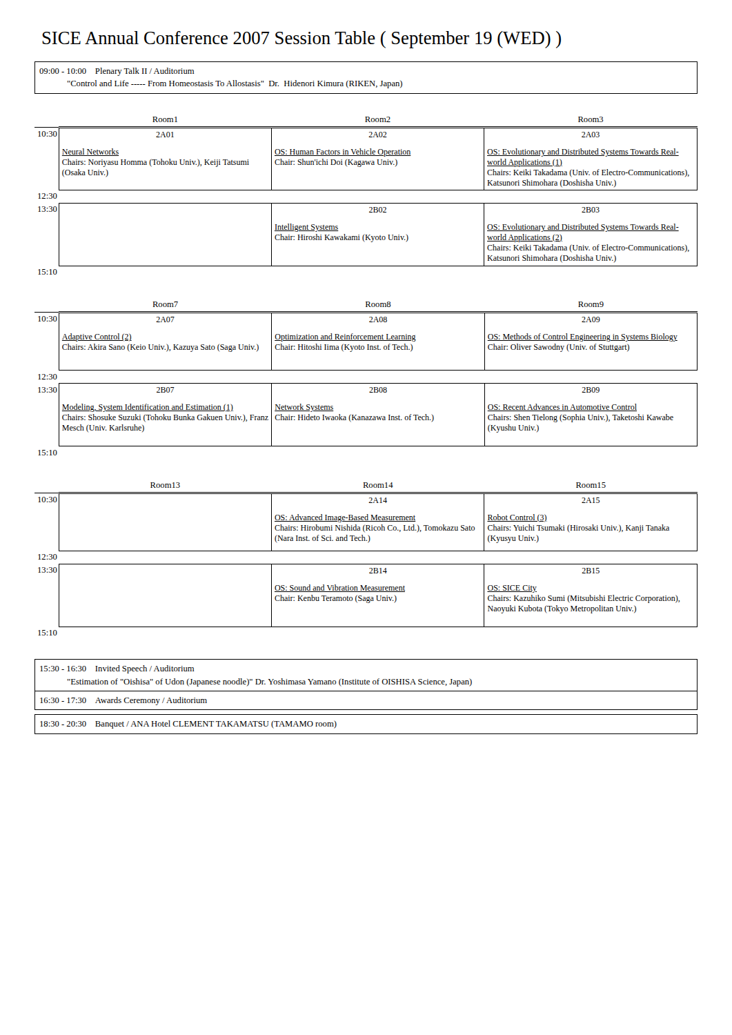SICE Annual Conference 2007 Session Table ( September 19 (WED) )
09:00 - 10:00 Plenary Talk II / Auditorium
"Control and Life ----- From Homeostasis To Allostasis" Dr. Hidenori Kimura (RIKEN, Japan)
| | Room1 | Room2 | Room3 |
| --- | --- | --- | --- |
| 10:30 | 2A01 Neural Networks Chairs: Noriyasu Homma (Tohoku Univ.), Keiji Tatsumi (Osaka Univ.) | 2A02 OS: Human Factors in Vehicle Operation Chair: Shun'ichi Doi (Kagawa Univ.) | 2A03 OS: Evolutionary and Distributed Systems Towards Real-world Applications (1) Chairs: Keiki Takadama (Univ. of Electro-Communications), Katsunori Shimohara (Doshisha Univ.) |
| 12:30 | |
| 13:30 | | 2B02 Intelligent Systems Chair: Hiroshi Kawakami (Kyoto Univ.) | 2B03 OS: Evolutionary and Distributed Systems Towards Real-world Applications (2) Chairs: Keiki Takadama (Univ. of Electro-Communications), Katsunori Shimohara (Doshisha Univ.) |
| 15:10 | |
| | Room7 | Room8 | Room9 |
| --- | --- | --- | --- |
| 10:30 | 2A07 Adaptive Control (2) Chairs: Akira Sano (Keio Univ.), Kazuya Sato (Saga Univ.) | 2A08 Optimization and Reinforcement Learning Chair: Hitoshi Iima (Kyoto Inst. of Tech.) | 2A09 OS: Methods of Control Engineering in Systems Biology Chair: Oliver Sawodny (Univ. of Stuttgart) |
| 12:30 | |
| 13:30 | 2B07 Modeling, System Identification and Estimation (1) Chairs: Shosuke Suzuki (Tohoku Bunka Gakuen Univ.), Franz Mesch (Univ. Karlsruhe) | 2B08 Network Systems Chair: Hideto Iwaoka (Kanazawa Inst. of Tech.) | 2B09 OS: Recent Advances in Automotive Control Chairs: Shen Tielong (Sophia Univ.), Taketoshi Kawabe (Kyushu Univ.) |
| 15:10 | |
| | Room13 | Room14 | Room15 |
| --- | --- | --- | --- |
| 10:30 | | 2A14 OS: Advanced Image-Based Measurement Chairs: Hirobumi Nishida (Ricoh Co., Ltd.), Tomokazu Sato (Nara Inst. of Sci. and Tech.) | 2A15 Robot Control (3) Chairs: Yuichi Tsumaki (Hirosaki Univ.), Kanji Tanaka (Kyusyu Univ.) |
| 12:30 | |
| 13:30 | | 2B14 OS: Sound and Vibration Measurement Chair: Kenbu Teramoto (Saga Univ.) | 2B15 OS: SICE City Chairs: Kazuhiko Sumi (Mitsubishi Electric Corporation), Naoyuki Kubota (Tokyo Metropolitan Univ.) |
| 15:10 | |
15:30 - 16:30 Invited Speech / Auditorium
"Estimation of "Oishisa" of Udon (Japanese noodle)" Dr. Yoshimasa Yamano (Institute of OISHISA Science, Japan)
16:30 - 17:30 Awards Ceremony / Auditorium
18:30 - 20:30 Banquet / ANA Hotel CLEMENT TAKAMATSU (TAMAMO room)